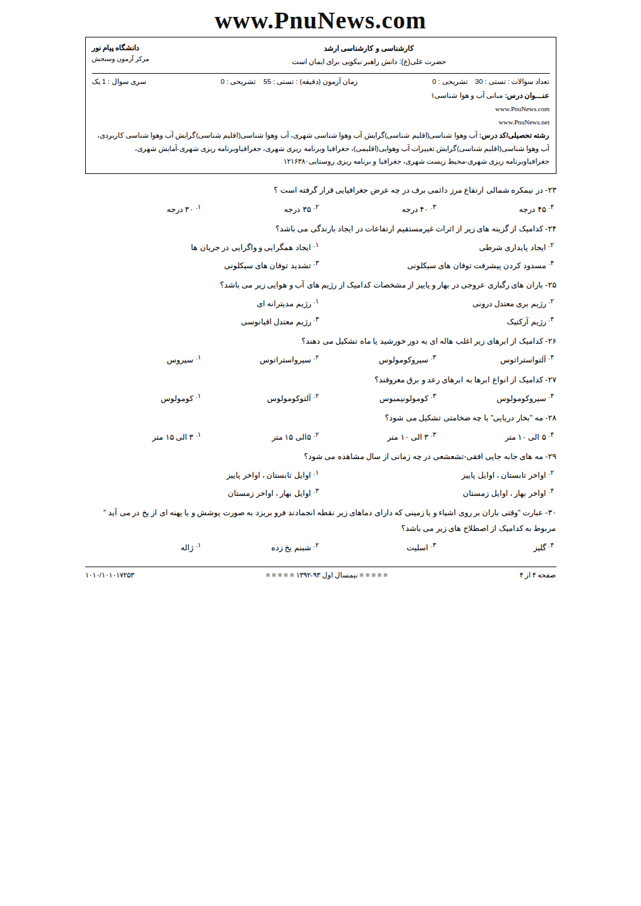www. PnuNews. com
کارشناسی و کارشناسی ارشد
حضرت علی(ع): دانش راهبر نیکویی برای ایمان است
دانشگاه پیام نور
مرکز آزمون وسنجش
تعداد سوالات : تستی : 30 تشریحی : 0
زمان آزمون (دقیقه) : تستی : 55 تشریحی : 0
سری سوال : 1 یک
عنـــوان درس: مبانی آب و هوا شناسی۱
www.PnuNews.com
www.PnuNews.net
رشته تحصیلی/کد درس: آب وهوا شناسی(اقلیم شناسی)گرایش آب وهوا شناسی شهری، آب وهوا شناسی(اقلیم شناسی)گرایش آب وهوا شناسی کاربردی، آب وهوا شناسی(اقلیم شناسی)گرایش تغییرات آب وهوایی(اقلیمی)، جغرافیا وبرنامه ریزی شهری، جغرافیاوبرنامه ریزی شهری-آمایش شهری، جغرافیاوبرنامه ریزی شهری-محیط زیست شهری، جغرافیا و برنامه ریزی روستایی۱۲۱۶۳۸۰
۲۳- در نیمکره شمالی ارتفاع مرز دائمی برف در چه عرض جغرافیایی قرار گرفته است ؟
۴. ۴۵ درجه
۳. ۴۰ درجه
۲. ۳۵ درجه
۱. ۳۰ درجه
۲۴- کدامیک از گزینه های زیر از اثرات غیرمستقیم ارتفاعات در ایجاد بارندگی می باشد؟
۲. ایجاد پایداری شرطی
۱. ایجاد همگرایی و واگرایی در جریان ها
۴. مسدود کردن پیشرفت توفان های سیکلونی
۳. تشدید توفان های سیکلونی
۲۵- باران های رگباری عروجی در بهار و پاییز از مشخصات کدامیک از رژیم های آب و هوایی زیر می باشد؟
۲. رژیم بری معتدل درونی
۱. رژیم مدیترانه ای
۴. رژیم آرکتیک
۳. رژیم معتدل اقیانوسی
۲۶- کدامیک از ابرهای زیر اغلب هاله ای به دور خورشید یا ماه تشکیل می دهند؟
۴. آلتواستراتوس
۳. سیروکومولوس
۲. سیرواستراتوس
۱. سیروس
۲۷- کدامیک از انواع ابرها به ابرهای رعد و برق معروفند؟
۴. سیروکومولوس
۳. کومولونیمبوس
۲. آلتوکومولوس
۱. کومولوس
۲۸- مه "بخار دریایی" با چه ضخامتی تشکیل می شود؟
۴. ۵ الی ۱۰ متر
۳. ۳ الی ۱۰ متر
۲. ۵الی ۱۵ متر
۱. ۳ الی ۱۵ متر
۲۹- مه های جابه جایی افقی-تشعشعی در چه زمانی از سال مشاهده می شود؟
۲. اواخر تابستان ، اوایل پاییز
۱. اوایل تابستان ، اواخر پاییز
۴. اواخر بهار ، اوایل زمستان
۳. اوایل بهار ، اواخر زمستان
۳۰- عبارت "وقتی باران بر روی اشیاء و یا زمینی که دارای دماهای زیر نقطه انجمادند فرو بریزد به صورت پوشش و یا پهنه ای از یخ در می آید " مربوط به کدامیک از اصطلاح های زیر می باشد؟
۴. گلیز
۳. اسلیت
۲. شبنم یخ زده
۱. ژاله
صفحه ۴ از ۴
= = = = = نیمسال اول ۹۳-۱۳۹۲ = = = = =
۱۰۱۰/۱۰۱۰۱۷۲۵۳